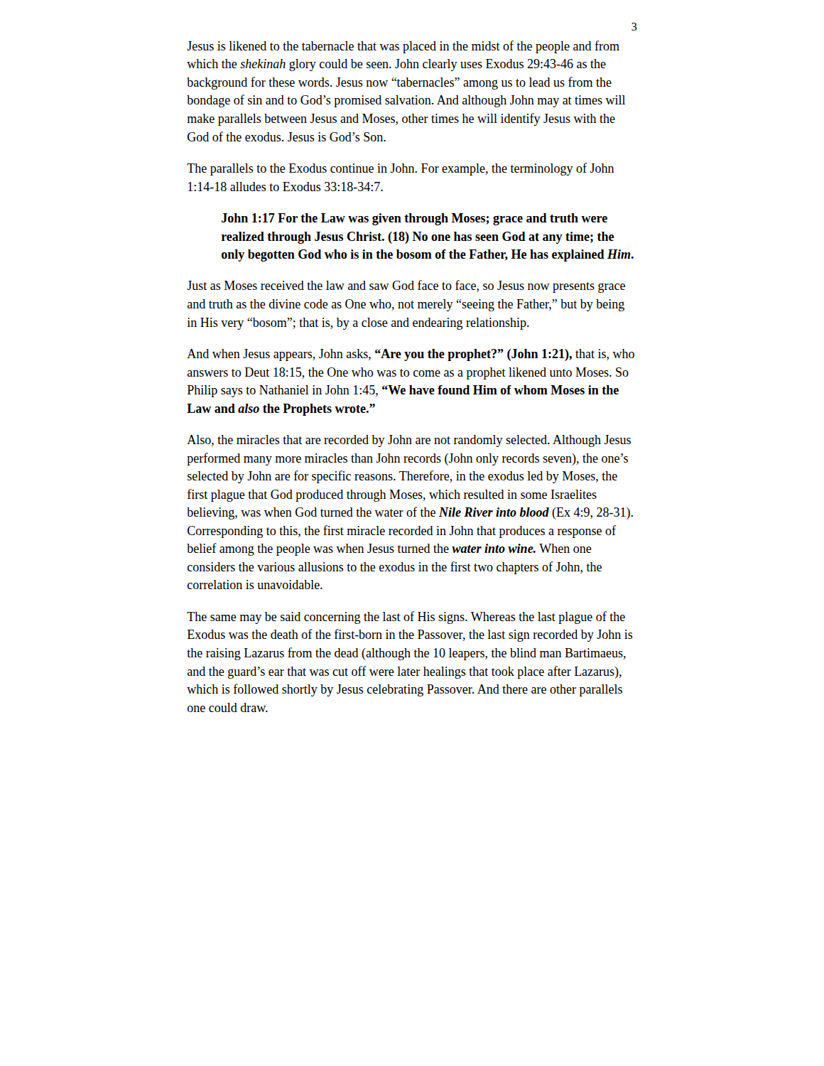3
Jesus is likened to the tabernacle that was placed in the midst of the people and from which the shekinah glory could be seen. John clearly uses Exodus 29:43-46 as the background for these words. Jesus now “tabernacles” among us to lead us from the bondage of sin and to God’s promised salvation. And although John may at times will make parallels between Jesus and Moses, other times he will identify Jesus with the God of the exodus. Jesus is God’s Son.
The parallels to the Exodus continue in John. For example, the terminology of John 1:14-18 alludes to Exodus 33:18-34:7.
John 1:17 For the Law was given through Moses; grace and truth were realized through Jesus Christ. (18) No one has seen God at any time; the only begotten God who is in the bosom of the Father, He has explained Him.
Just as Moses received the law and saw God face to face, so Jesus now presents grace and truth as the divine code as One who, not merely “seeing the Father,” but by being in His very “bosom”; that is, by a close and endearing relationship.
And when Jesus appears, John asks, “Are you the prophet?” (John 1:21), that is, who answers to Deut 18:15, the One who was to come as a prophet likened unto Moses. So Philip says to Nathaniel in John 1:45, “We have found Him of whom Moses in the Law and also the Prophets wrote.”
Also, the miracles that are recorded by John are not randomly selected. Although Jesus performed many more miracles than John records (John only records seven), the one’s selected by John are for specific reasons. Therefore, in the exodus led by Moses, the first plague that God produced through Moses, which resulted in some Israelites believing, was when God turned the water of the Nile River into blood (Ex 4:9, 28-31). Corresponding to this, the first miracle recorded in John that produces a response of belief among the people was when Jesus turned the water into wine. When one considers the various allusions to the exodus in the first two chapters of John, the correlation is unavoidable.
The same may be said concerning the last of His signs. Whereas the last plague of the Exodus was the death of the first-born in the Passover, the last sign recorded by John is the raising Lazarus from the dead (although the 10 leapers, the blind man Bartimaeus, and the guard’s ear that was cut off were later healings that took place after Lazarus), which is followed shortly by Jesus celebrating Passover. And there are other parallels one could draw.